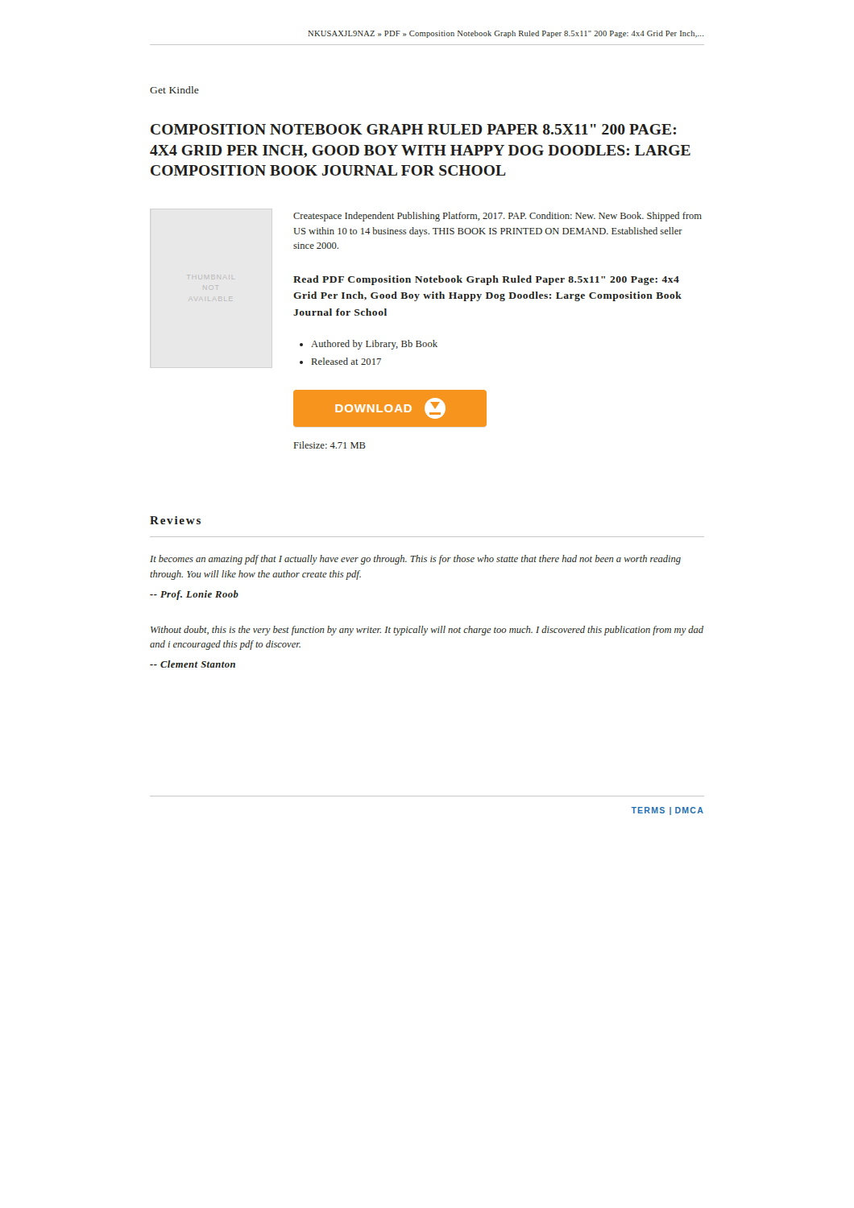NKUSAXJL9NAZ » PDF » Composition Notebook Graph Ruled Paper 8.5x11" 200 Page: 4x4 Grid Per Inch,...
Get Kindle
Composition Notebook Graph Ruled Paper 8.5x11" 200 Page: 4x4 Grid Per Inch, Good Boy with Happy Dog Doodles: Large Composition Book Journal for School
Thumbnail
not
available
Createspace Independent Publishing Platform, 2017. PAP. Condition: New. New Book. Shipped from US within 10 to 14 business days. THIS BOOK IS PRINTED ON DEMAND. Established seller since 2000.
Read PDF Composition Notebook Graph Ruled Paper 8.5x11" 200 Page: 4x4 Grid Per Inch, Good Boy with Happy Dog Doodles: Large Composition Book Journal for School
Authored by Library, Bb Book
Released at 2017
DOWNLOAD
Filesize: 4.71 MB
Reviews
It becomes an amazing pdf that I actually have ever go through. This is for those who statte that there had not been a worth reading through. You will like how the author create this pdf.
-- Prof. Lonie Roob
Without doubt, this is the very best function by any writer. It typically will not charge too much. I discovered this publication from my dad and i encouraged this pdf to discover.
-- Clement Stanton
TERMS|DMCA